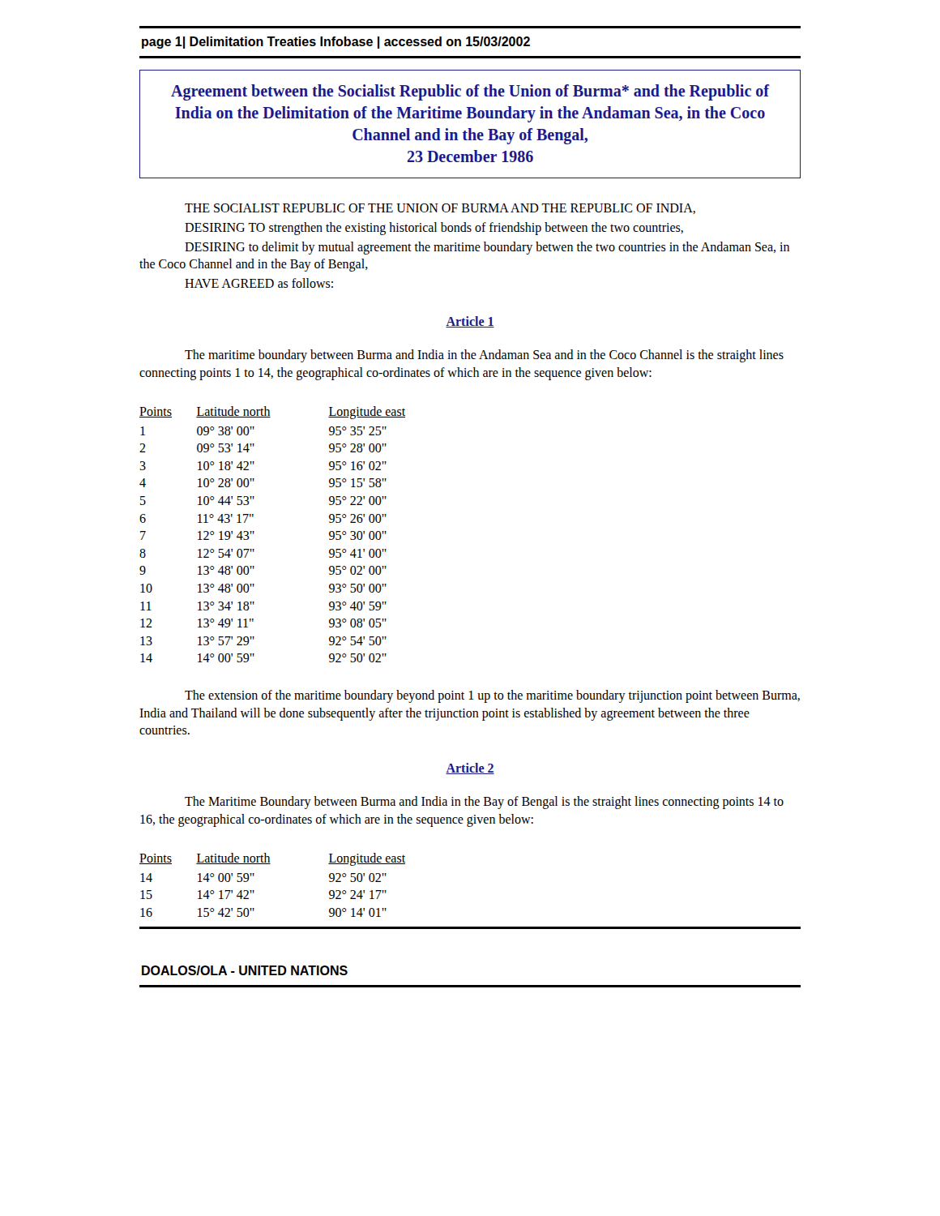page 1| Delimitation Treaties Infobase | accessed on 15/03/2002
Agreement between the Socialist Republic of the Union of Burma* and the Republic of India on the Delimitation of the Maritime Boundary in the Andaman Sea, in the Coco Channel and in the Bay of Bengal,
23 December 1986
THE SOCIALIST REPUBLIC OF THE UNION OF BURMA AND THE REPUBLIC OF INDIA,
DESIRING TO strengthen the existing historical bonds of friendship between the two countries,
DESIRING to delimit by mutual agreement the maritime boundary betwen the two countries in the Andaman Sea, in the Coco Channel and in the Bay of Bengal,
HAVE AGREED as follows:
Article 1
The maritime boundary between Burma and India in the Andaman Sea and in the Coco Channel is the straight lines connecting points 1 to 14, the geographical co-ordinates of which are in the sequence given below:
| Points | Latitude north | Longitude east |
| --- | --- | --- |
| 1 | 09° 38' 00" | 95° 35' 25" |
| 2 | 09° 53' 14" | 95° 28' 00" |
| 3 | 10° 18' 42" | 95° 16' 02" |
| 4 | 10° 28' 00" | 95° 15' 58" |
| 5 | 10° 44' 53" | 95° 22' 00" |
| 6 | 11° 43' 17" | 95° 26' 00" |
| 7 | 12° 19' 43" | 95° 30' 00" |
| 8 | 12° 54' 07" | 95° 41' 00" |
| 9 | 13° 48' 00" | 95° 02' 00" |
| 10 | 13° 48' 00" | 93° 50' 00" |
| 11 | 13° 34' 18" | 93° 40' 59" |
| 12 | 13° 49' 11" | 93° 08' 05" |
| 13 | 13° 57' 29" | 92° 54' 50" |
| 14 | 14° 00' 59" | 92° 50' 02" |
The extension of the maritime boundary beyond point 1 up to the maritime boundary trijunction point between Burma, India and Thailand will be done subsequently after the trijunction point is established by agreement between the three countries.
Article 2
The Maritime Boundary between Burma and India in the Bay of Bengal is the straight lines connecting points 14 to 16, the geographical co-ordinates of which are in the sequence given below:
| Points | Latitude north | Longitude east |
| --- | --- | --- |
| 14 | 14° 00' 59" | 92° 50' 02" |
| 15 | 14° 17' 42" | 92° 24' 17" |
| 16 | 15° 42' 50" | 90° 14' 01" |
DOALOS/OLA - UNITED NATIONS